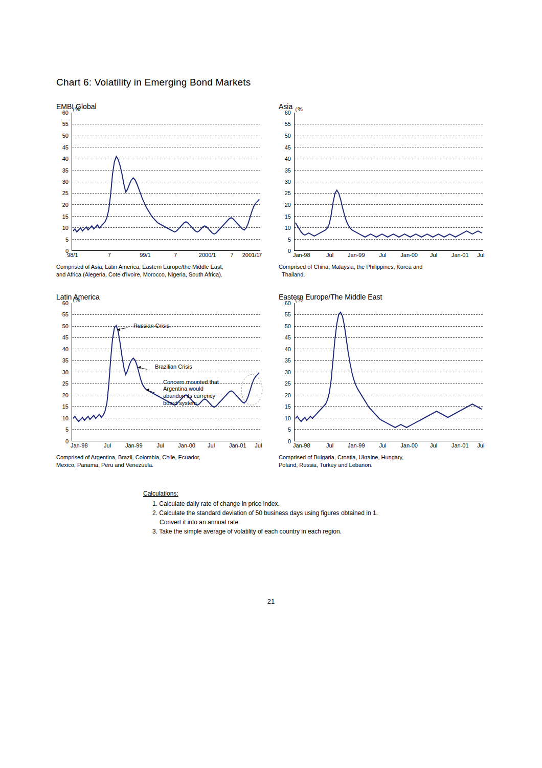Chart 6: Volatility in Emerging Bond Markets
EMBI Global
（%
60 55 50 45 40 35 30 25 20 15 10 5 0
98/1 7 99/1 7 2000/1 7 2001/1 7
Comprised of Asia, Latin America, Eastern Europe/the Middle East,
and Africa (Alegeria, Cote d'Ivoire, Morocco, Nigeria, South Africa).
Asia
（%
60 55 50 45 40 35 30 25 20 15 10 5 0
Jan-98 Jul Jan-99 Jul Jan-00 Jul Jan-01 Jul
Comprised of China, Malaysia, the Philippines, Korea and
Thailand.
Latin America
（%
60 55 50 45 40 35 30 25 20 15 10 5 0
Russian Crisis
Brazilian Crisis
Concern mounted that
Argentina would
abandon its currency
board system
Jan-98 Jul Jan-99 Jul Jan-00 Jul Jan-01 Jul
Comprised of Argentina, Brazil, Colombia, Chile, Ecuador,
Mexico, Panama, Peru and Venezuela.
Eastern Europe/The Middle East
（%
60 55 50 45 40 35 30 25 20 15 10 5 0
Jan-98 Jul Jan-99 Jul Jan-00 Jul Jan-01 Jul
Comprised of Bulgaria, Croatia, Ukraine, Hungary,
Poland, Russia, Turkey and Lebanon.
Calculations:
1. Calculate daily rate of change in price index.
2. Calculate the standard deviation of 50 business days using figures obtained in 1.
Convert it into an annual rate.
3. Take the simple average of volatility of each country in each region.
21